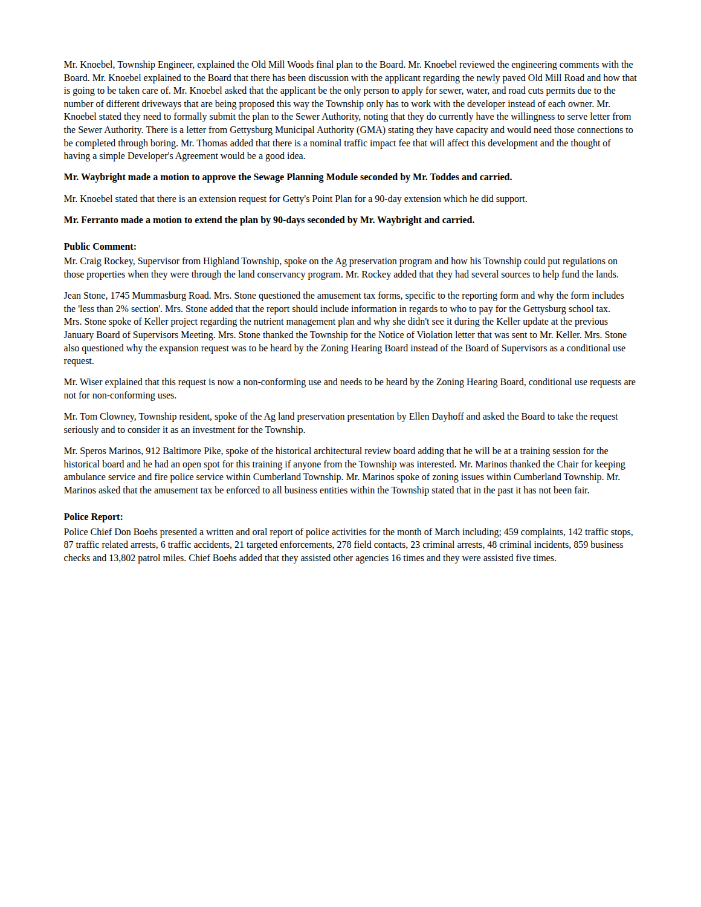Mr. Knoebel, Township Engineer, explained the Old Mill Woods final plan to the Board. Mr. Knoebel reviewed the engineering comments with the Board. Mr. Knoebel explained to the Board that there has been discussion with the applicant regarding the newly paved Old Mill Road and how that is going to be taken care of. Mr. Knoebel asked that the applicant be the only person to apply for sewer, water, and road cuts permits due to the number of different driveways that are being proposed this way the Township only has to work with the developer instead of each owner. Mr. Knoebel stated they need to formally submit the plan to the Sewer Authority, noting that they do currently have the willingness to serve letter from the Sewer Authority. There is a letter from Gettysburg Municipal Authority (GMA) stating they have capacity and would need those connections to be completed through boring. Mr. Thomas added that there is a nominal traffic impact fee that will affect this development and the thought of having a simple Developer's Agreement would be a good idea.
Mr. Waybright made a motion to approve the Sewage Planning Module seconded by Mr. Toddes and carried.
Mr. Knoebel stated that there is an extension request for Getty's Point Plan for a 90-day extension which he did support.
Mr. Ferranto made a motion to extend the plan by 90-days seconded by Mr. Waybright and carried.
Public Comment:
Mr. Craig Rockey, Supervisor from Highland Township, spoke on the Ag preservation program and how his Township could put regulations on those properties when they were through the land conservancy program. Mr. Rockey added that they had several sources to help fund the lands.
Jean Stone, 1745 Mummasburg Road. Mrs. Stone questioned the amusement tax forms, specific to the reporting form and why the form includes the 'less than 2% section'. Mrs. Stone added that the report should include information in regards to who to pay for the Gettysburg school tax.
Mrs. Stone spoke of Keller project regarding the nutrient management plan and why she didn't see it during the Keller update at the previous January Board of Supervisors Meeting. Mrs. Stone thanked the Township for the Notice of Violation letter that was sent to Mr. Keller. Mrs. Stone also questioned why the expansion request was to be heard by the Zoning Hearing Board instead of the Board of Supervisors as a conditional use request.
Mr. Wiser explained that this request is now a non-conforming use and needs to be heard by the Zoning Hearing Board, conditional use requests are not for non-conforming uses.
Mr. Tom Clowney, Township resident, spoke of the Ag land preservation presentation by Ellen Dayhoff and asked the Board to take the request seriously and to consider it as an investment for the Township.
Mr. Speros Marinos, 912 Baltimore Pike, spoke of the historical architectural review board adding that he will be at a training session for the historical board and he had an open spot for this training if anyone from the Township was interested. Mr. Marinos thanked the Chair for keeping ambulance service and fire police service within Cumberland Township. Mr. Marinos spoke of zoning issues within Cumberland Township. Mr. Marinos asked that the amusement tax be enforced to all business entities within the Township stated that in the past it has not been fair.
Police Report:
Police Chief Don Boehs presented a written and oral report of police activities for the month of March including; 459 complaints, 142 traffic stops, 87 traffic related arrests, 6 traffic accidents, 21 targeted enforcements, 278 field contacts, 23 criminal arrests, 48 criminal incidents, 859 business checks and 13,802 patrol miles. Chief Boehs added that they assisted other agencies 16 times and they were assisted five times.